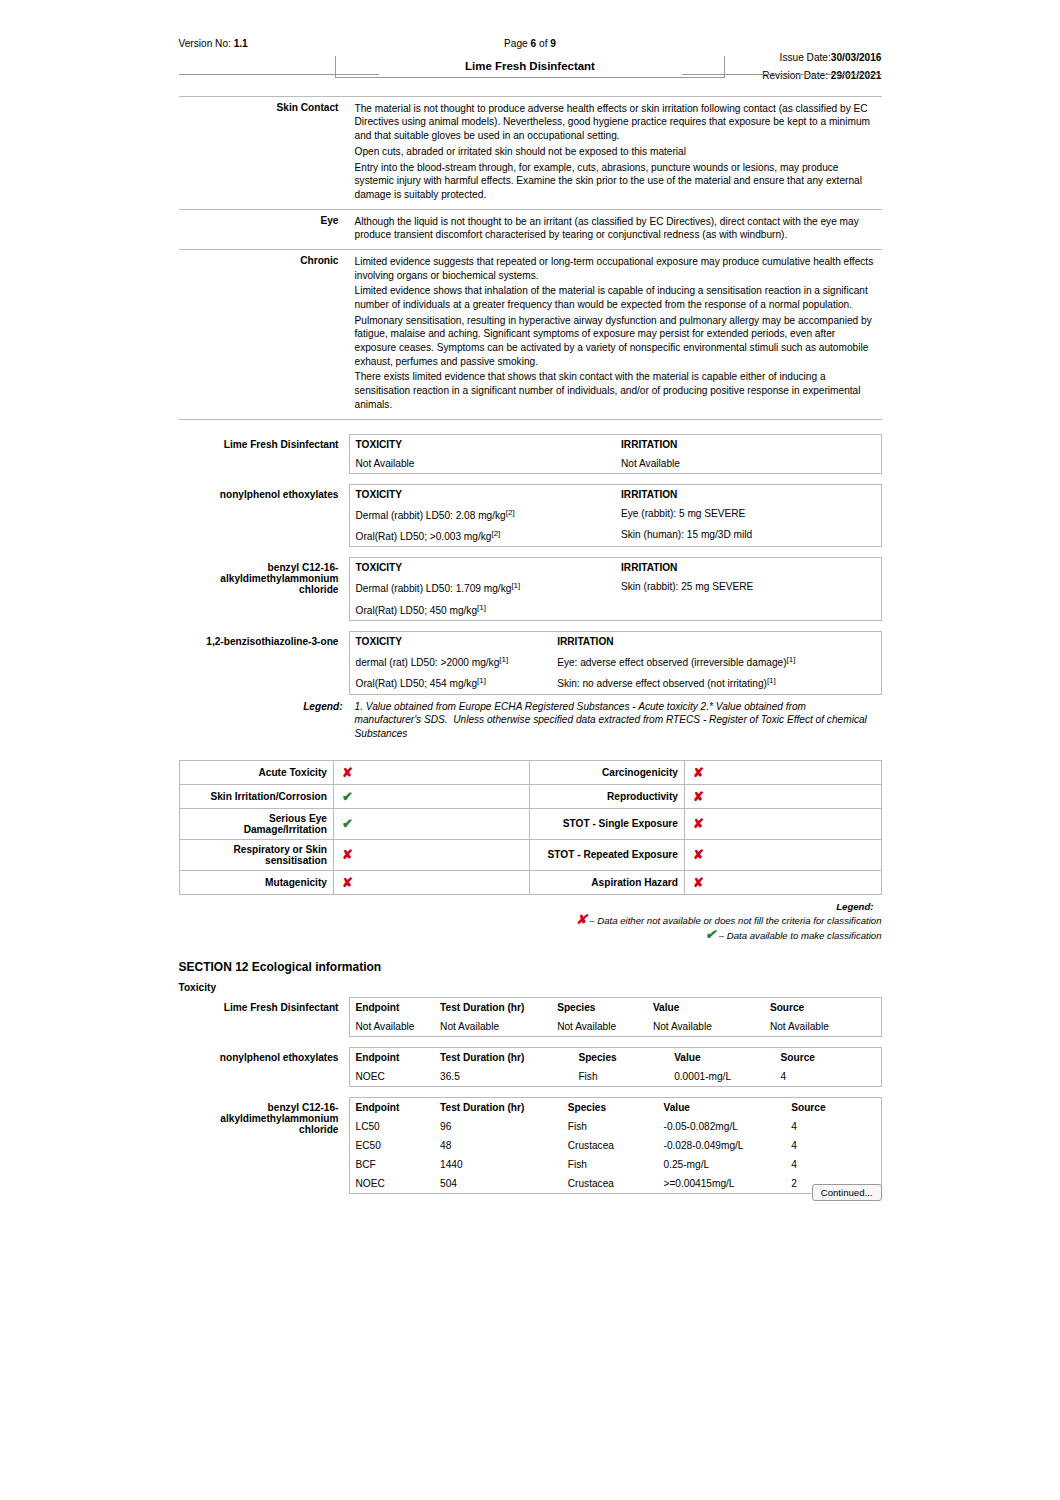Version No: 1.1
Page 6 of 9
Issue Date:30/03/2016
Revision Date: 29/01/2021
Lime Fresh Disinfectant
| Skin Contact | The material is not thought to produce adverse health effects or skin irritation following contact (as classified by EC Directives using animal models). Nevertheless, good hygiene practice requires that exposure be kept to a minimum and that suitable gloves be used in an occupational setting. Open cuts, abraded or irritated skin should not be exposed to this material Entry into the blood-stream through, for example, cuts, abrasions, puncture wounds or lesions, may produce systemic injury with harmful effects. Examine the skin prior to the use of the material and ensure that any external damage is suitably protected. |
| Eye | Although the liquid is not thought to be an irritant (as classified by EC Directives), direct contact with the eye may produce transient discomfort characterised by tearing or conjunctival redness (as with windburn). |
| Chronic | Limited evidence suggests that repeated or long-term occupational exposure may produce cumulative health effects involving organs or biochemical systems. Limited evidence shows that inhalation of the material is capable of inducing a sensitisation reaction in a significant number of individuals at a greater frequency than would be expected from the response of a normal population. Pulmonary sensitisation, resulting in hyperactive airway dysfunction and pulmonary allergy may be accompanied by fatigue, malaise and aching. Significant symptoms of exposure may persist for extended periods, even after exposure ceases. Symptoms can be activated by a variety of nonspecific environmental stimuli such as automobile exhaust, perfumes and passive smoking. There exists limited evidence that shows that skin contact with the material is capable either of inducing a sensitisation reaction in a significant number of individuals, and/or of producing positive response in experimental animals. |
| Lime Fresh Disinfectant | / TOXICITY / IRRITATION / / --- / --- / / Not Available / Not Available / |
| nonylphenol ethoxylates | / TOXICITY / IRRITATION / / --- / --- / / Dermal (rabbit) LD50: 2.08 mg/kg [2] / Eye (rabbit): 5 mg SEVERE / / Oral(Rat) LD50; >0.003 mg/kg [2] / Skin (human): 15 mg/3D mild / |
| benzyl C12-16-alkyldimethylammonium chloride | / TOXICITY / IRRITATION / / --- / --- / / Dermal (rabbit) LD50: 1.709 mg/kg [1] / Skin (rabbit): 25 mg SEVERE / / Oral(Rat) LD50; 450 mg/kg [1] / / |
| 1,2-benzisothiazoline-3-one | / TOXICITY / IRRITATION / / --- / --- / / dermal (rat) LD50: >2000 mg/kg [1] / Eye: adverse effect observed (irreversible damage) [1] / / Oral(Rat) LD50; 454 mg/kg [1] / Skin: no adverse effect observed (not irritating) [1] / |
| Legend: | 1. Value obtained from Europe ECHA Registered Substances - Acute toxicity 2.* Value obtained from manufacturer's SDS. Unless otherwise specified data extracted from RTECS - Register of Toxic Effect of chemical Substances |
| Acute Toxicity | ✘ | Carcinogenicity | ✘ |
| Skin Irritation/Corrosion | ✔ | Reproductivity | ✘ |
| Serious Eye Damage/Irritation | ✔ | STOT - Single Exposure | ✘ |
| Respiratory or Skin sensitisation | ✘ | STOT - Repeated Exposure | ✘ |
| Mutagenicity | ✘ | Aspiration Hazard | ✘ |
Legend: ✘ – Data either not available or does not fill the criteria for classification ✔ – Data available to make classification
SECTION 12 Ecological information
Toxicity
| Lime Fresh Disinfectant | / Endpoint / Test Duration (hr) / Species / Value / Source / / --- / --- / --- / --- / --- / / Not Available / Not Available / Not Available / Not Available / Not Available / |
| nonylphenol ethoxylates | / Endpoint / Test Duration (hr) / Species / Value / Source / / --- / --- / --- / --- / --- / / NOEC / 36.5 / Fish / 0.0001-mg/L / 4 / |
| benzyl C12-16-alkyldimethylammonium chloride | / Endpoint / Test Duration (hr) / Species / Value / Source / / --- / --- / --- / --- / --- / / LC50 / 96 / Fish / -0.05-0.082mg/L / 4 / / EC50 / 48 / Crustacea / -0.028-0.049mg/L / 4 / / BCF / 1440 / Fish / 0.25-mg/L / 4 / / NOEC / 504 / Crustacea / >=0.00415mg/L / 2 / |
Continued...